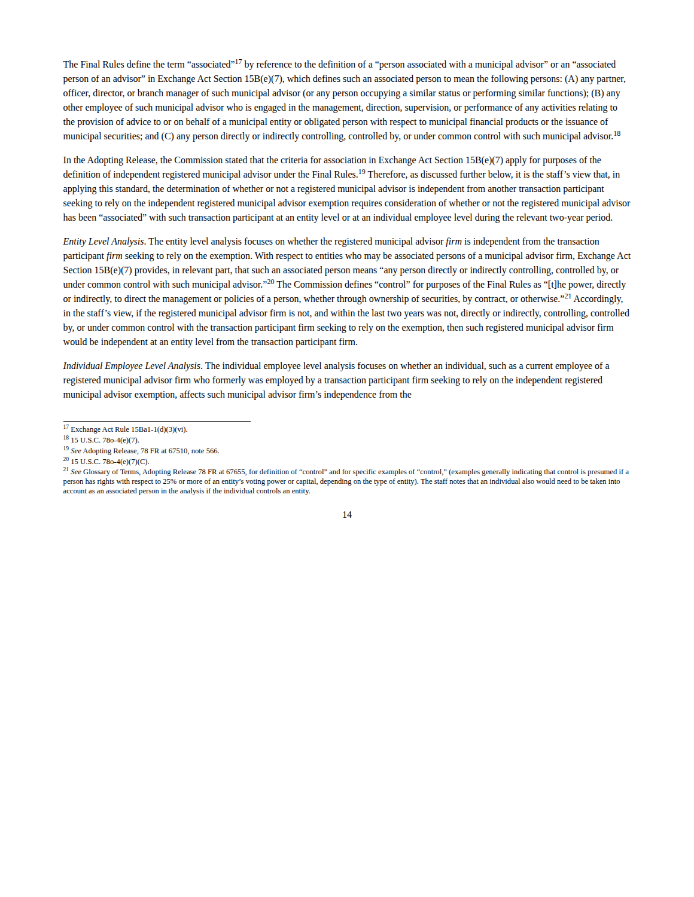The Final Rules define the term “associated”17 by reference to the definition of a “person associated with a municipal advisor” or an “associated person of an advisor” in Exchange Act Section 15B(e)(7), which defines such an associated person to mean the following persons: (A) any partner, officer, director, or branch manager of such municipal advisor (or any person occupying a similar status or performing similar functions); (B) any other employee of such municipal advisor who is engaged in the management, direction, supervision, or performance of any activities relating to the provision of advice to or on behalf of a municipal entity or obligated person with respect to municipal financial products or the issuance of municipal securities; and (C) any person directly or indirectly controlling, controlled by, or under common control with such municipal advisor.18
In the Adopting Release, the Commission stated that the criteria for association in Exchange Act Section 15B(e)(7) apply for purposes of the definition of independent registered municipal advisor under the Final Rules.19 Therefore, as discussed further below, it is the staff’s view that, in applying this standard, the determination of whether or not a registered municipal advisor is independent from another transaction participant seeking to rely on the independent registered municipal advisor exemption requires consideration of whether or not the registered municipal advisor has been “associated” with such transaction participant at an entity level or at an individual employee level during the relevant two-year period.
Entity Level Analysis. The entity level analysis focuses on whether the registered municipal advisor firm is independent from the transaction participant firm seeking to rely on the exemption. With respect to entities who may be associated persons of a municipal advisor firm, Exchange Act Section 15B(e)(7) provides, in relevant part, that such an associated person means “any person directly or indirectly controlling, controlled by, or under common control with such municipal advisor.”20 The Commission defines “control” for purposes of the Final Rules as “[t]he power, directly or indirectly, to direct the management or policies of a person, whether through ownership of securities, by contract, or otherwise.”21 Accordingly, in the staff’s view, if the registered municipal advisor firm is not, and within the last two years was not, directly or indirectly, controlling, controlled by, or under common control with the transaction participant firm seeking to rely on the exemption, then such registered municipal advisor firm would be independent at an entity level from the transaction participant firm.
Individual Employee Level Analysis. The individual employee level analysis focuses on whether an individual, such as a current employee of a registered municipal advisor firm who formerly was employed by a transaction participant firm seeking to rely on the independent registered municipal advisor exemption, affects such municipal advisor firm’s independence from the
17 Exchange Act Rule 15Ba1-1(d)(3)(vi).
18 15 U.S.C. 78o-4(e)(7).
19 See Adopting Release, 78 FR at 67510, note 566.
20 15 U.S.C. 78o-4(e)(7)(C).
21 See Glossary of Terms, Adopting Release 78 FR at 67655, for definition of “control” and for specific examples of “control,” (examples generally indicating that control is presumed if a person has rights with respect to 25% or more of an entity’s voting power or capital, depending on the type of entity). The staff notes that an individual also would need to be taken into account as an associated person in the analysis if the individual controls an entity.
14